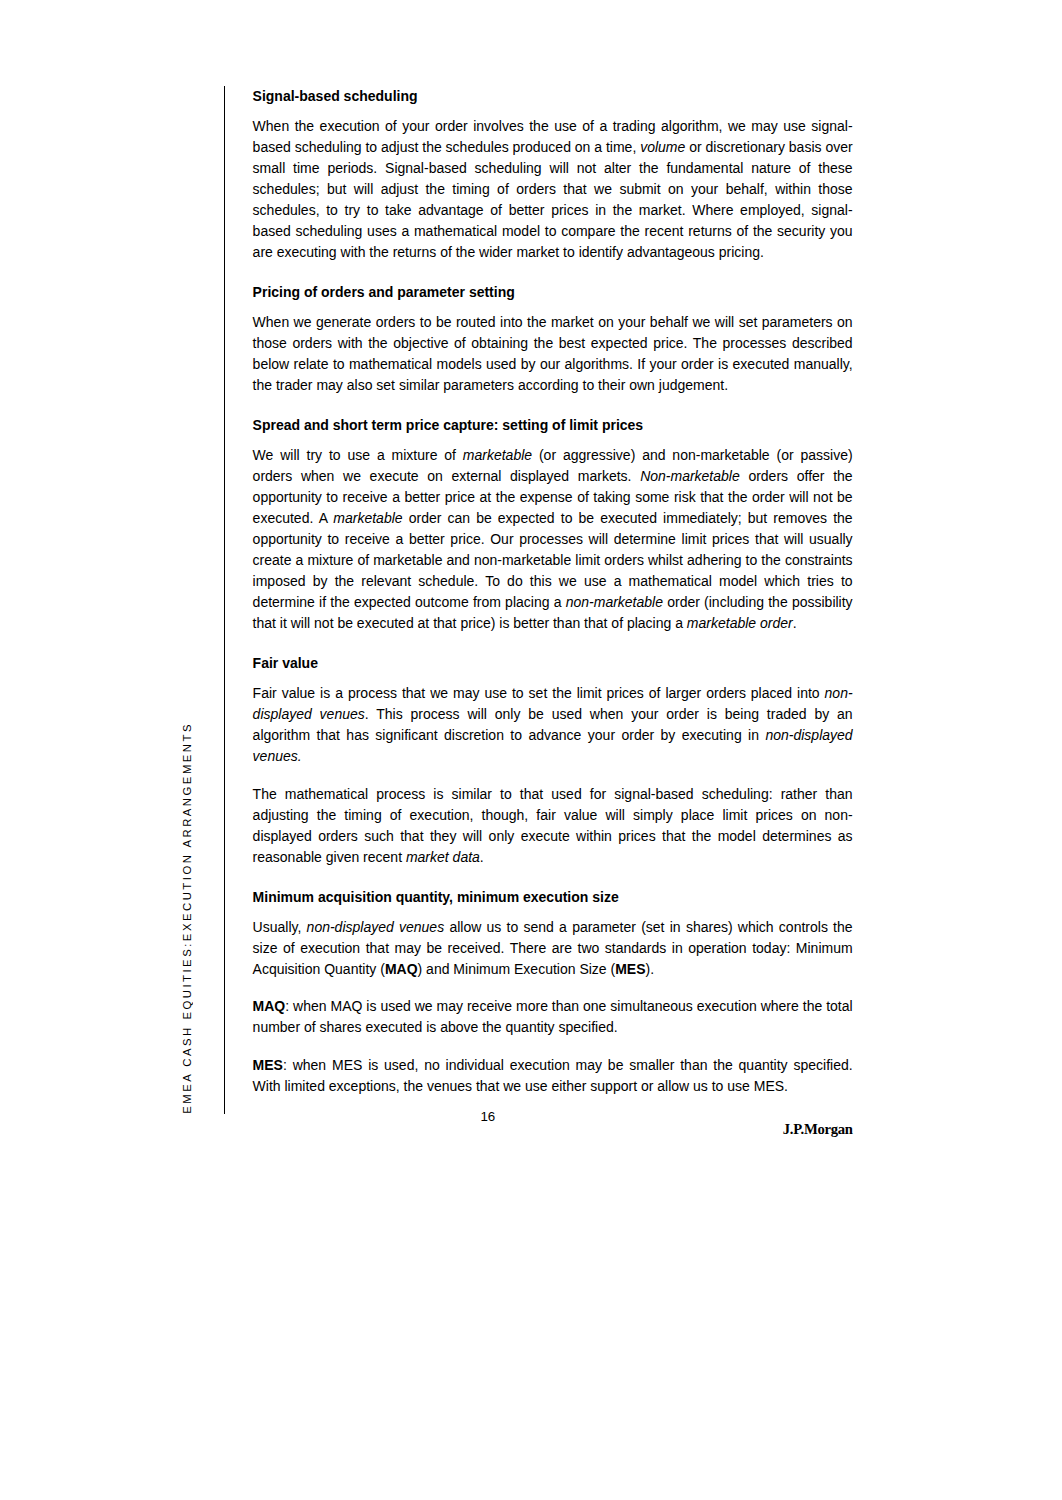EMEA CASH EQUITIES:EXECUTION ARRANGEMENTS
Signal-based scheduling
When the execution of your order involves the use of a trading algorithm, we may use signal-based scheduling to adjust the schedules produced on a time, volume or discretionary basis over small time periods. Signal-based scheduling will not alter the fundamental nature of these schedules; but will adjust the timing of orders that we submit on your behalf, within those schedules, to try to take advantage of better prices in the market. Where employed, signal- based scheduling uses a mathematical model to compare the recent returns of the security you are executing with the returns of the wider market to identify advantageous pricing.
Pricing of orders and parameter setting
When we generate orders to be routed into the market on your behalf we will set parameters on those orders with the objective of obtaining the best expected price. The processes described below relate to mathematical models used by our algorithms. If your order is executed manually, the trader may also set similar parameters according to their own judgement.
Spread and short term price capture: setting of limit prices
We will try to use a mixture of marketable (or aggressive) and non-marketable (or passive) orders when we execute on external displayed markets. Non-marketable orders offer the opportunity to receive a better price at the expense of taking some risk that the order will not be executed. A marketable order can be expected to be executed immediately; but removes the opportunity to receive a better price. Our processes will determine limit prices that will usually create a mixture of marketable and non-marketable limit orders whilst adhering to the constraints imposed by the relevant schedule. To do this we use a mathematical model which tries to determine if the expected outcome from placing a non-marketable order (including the possibility that it will not be executed at that price) is better than that of placing a marketable order.
Fair value
Fair value is a process that we may use to set the limit prices of larger orders placed into non-displayed venues. This process will only be used when your order is being traded by an algorithm that has significant discretion to advance your order by executing in non-displayed venues.
The mathematical process is similar to that used for signal-based scheduling: rather than adjusting the timing of execution, though, fair value will simply place limit prices on non- displayed orders such that they will only execute within prices that the model determines as reasonable given recent market data.
Minimum acquisition quantity, minimum execution size
Usually, non-displayed venues allow us to send a parameter (set in shares) which controls the size of execution that may be received. There are two standards in operation today: Minimum Acquisition Quantity (MAQ) and Minimum Execution Size (MES).
MAQ: when MAQ is used we may receive more than one simultaneous execution where the total number of shares executed is above the quantity specified.
MES: when MES is used, no individual execution may be smaller than the quantity specified. With limited exceptions, the venues that we use either support or allow us to use MES.
16
J.P.Morgan